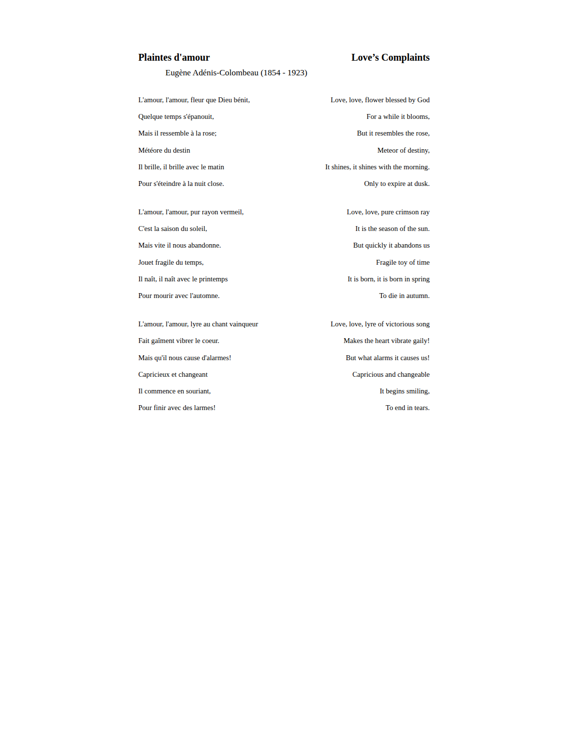Plaintes d'amour
Love’s Complaints
Eugène Adénis-Colombeau (1854 - 1923)
| L'amour, l'amour, fleur que Dieu bénit, | Love, love, flower blessed by God |
| Quelque temps s'épanouit, | For a while it blooms, |
| Mais il ressemble à la rose; | But it resembles the rose, |
| Météore du destin | Meteor of destiny, |
| Il brille, il brille avec le matin | It shines, it shines with the morning. |
| Pour s'éteindre à la nuit close. | Only to expire at dusk. |
| L'amour, l'amour, pur rayon vermeil, | Love, love, pure crimson ray |
| C'est la saison du soleil, | It is the season of the sun. |
| Mais vite il nous abandonne. | But quickly it abandons us |
| Jouet fragile du temps, | Fragile toy of time |
| Il naît, il naît avec le printemps | It is born, it is born in spring |
| Pour mourir avec l'automne. | To die in autumn. |
| L'amour, l'amour, lyre au chant vainqueur | Love, love, lyre of victorious song |
| Fait gaîment vibrer le coeur. | Makes the heart vibrate gaily! |
| Mais qu'il nous cause d'alarmes! | But what alarms it causes us! |
| Capricieux et changeant | Capricious and changeable |
| Il commence en souriant, | It begins smiling, |
| Pour finir avec des larmes! | To end in tears. |